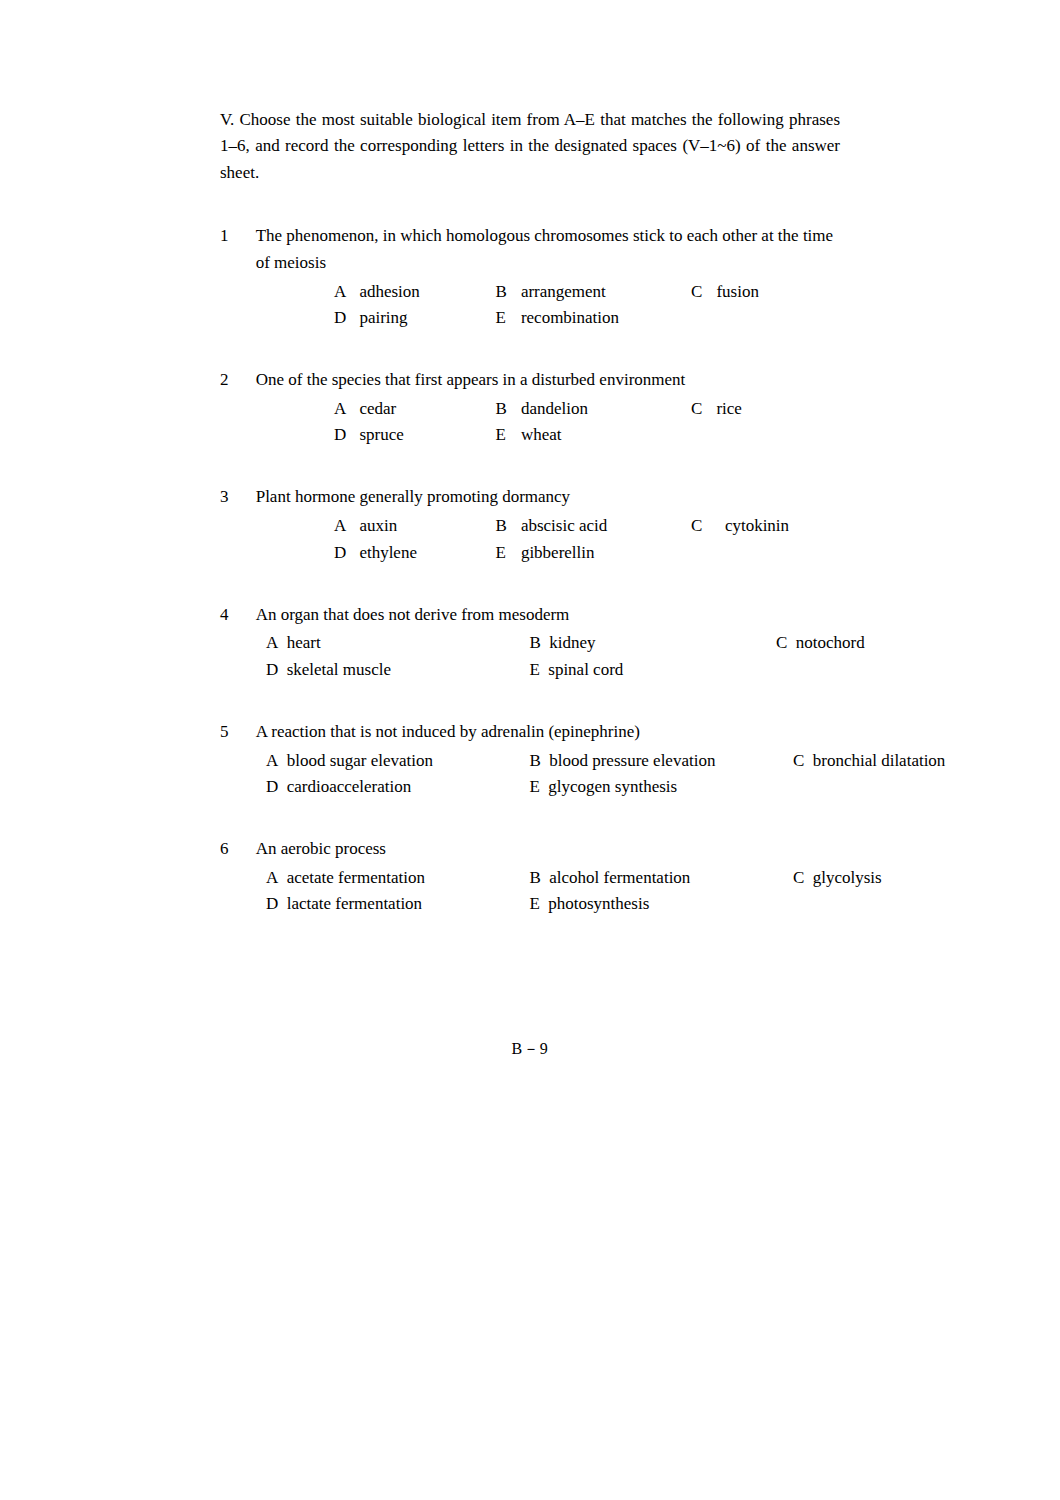V. Choose the most suitable biological item from A–E that matches the following phrases 1–6, and record the corresponding letters in the designated spaces (V–1~6) of the answer sheet.
1 The phenomenon, in which homologous chromosomes stick to each other at the time of meiosis
Aadhesion
Barrangement
Cfusion
Dpairing
Erecombination
2 One of the species that first appears in a disturbed environment
Acedar
Bdandelion
Crice
Dspruce
Ewheat
3 Plant hormone generally promoting dormancy
Aauxin
Babscisic acid
C cytokinin
Dethylene
Egibberellin
4 An organ that does not derive from mesoderm
A heart
B kidney
C notochord
D skeletal muscle
E spinal cord
5 A reaction that is not induced by adrenalin (epinephrine)
A blood sugar elevation
B blood pressure elevation
C bronchial dilatation
D cardioacceleration
E glycogen synthesis
6 An aerobic process
A acetate fermentation
B alcohol fermentation
C glycolysis
D lactate fermentation
E photosynthesis
B－9